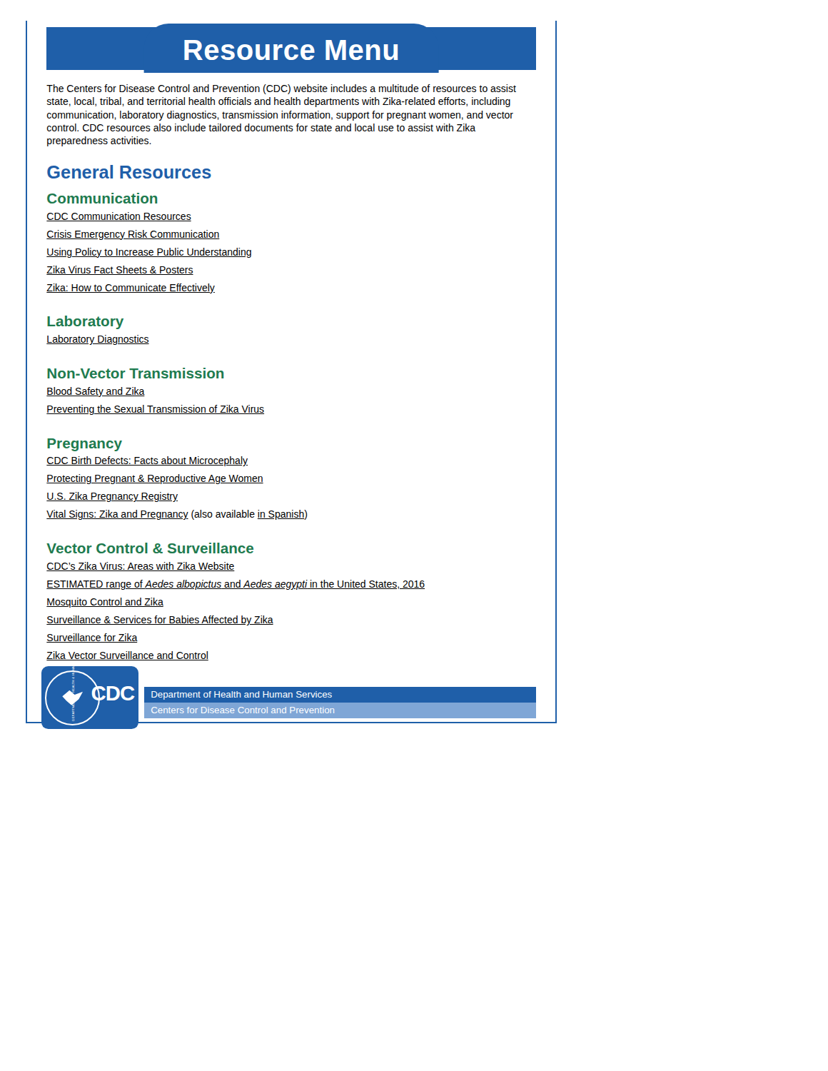Resource Menu
The Centers for Disease Control and Prevention (CDC) website includes a multitude of resources to assist state, local, tribal, and territorial health officials and health departments with Zika-related efforts, including communication, laboratory diagnostics, transmission information, support for pregnant women, and vector control. CDC resources also include tailored documents for state and local use to assist with Zika preparedness activities.
General Resources
Communication
CDC Communication Resources
Crisis Emergency Risk Communication
Using Policy to Increase Public Understanding
Zika Virus Fact Sheets & Posters
Zika: How to Communicate Effectively
Laboratory
Laboratory Diagnostics
Non-Vector Transmission
Blood Safety and Zika
Preventing the Sexual Transmission of Zika Virus
Pregnancy
CDC Birth Defects: Facts about Microcephaly
Protecting Pregnant & Reproductive Age Women
U.S. Zika Pregnancy Registry
Vital Signs: Zika and Pregnancy (also available in Spanish)
Vector Control & Surveillance
CDC’s Zika Virus: Areas with Zika Website
ESTIMATED range of Aedes albopictus and Aedes aegypti in the United States, 2016
Mosquito Control and Zika
Surveillance & Services for Babies Affected by Zika
Surveillance for Zika
Zika Vector Surveillance and Control
Department of Health and Human Services
Centers for Disease Control and Prevention
DEPARTMENT OF HEALTH & HUMAN SERVICES • USA
CDC